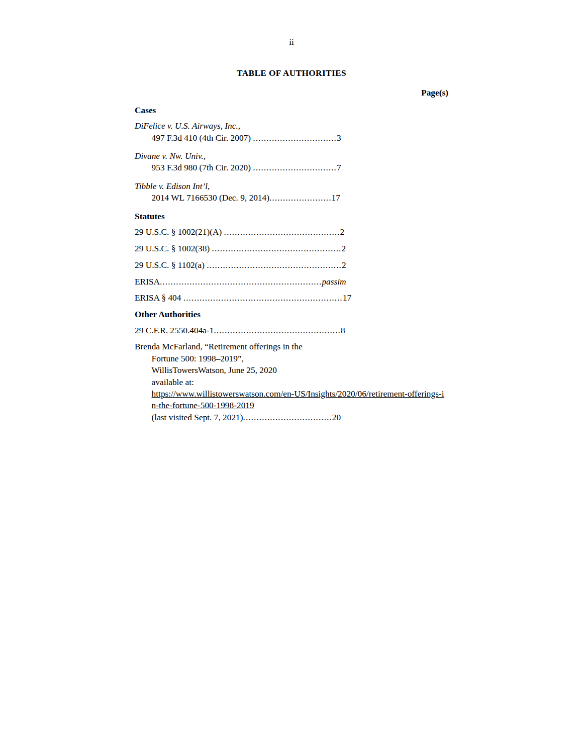ii
TABLE OF AUTHORITIES
Page(s)
Cases
DiFelice v. U.S. Airways, Inc., 497 F.3d 410 (4th Cir. 2007) ............................... 3
Divane v. Nw. Univ., 953 F.3d 980 (7th Cir. 2020) ............................... 7
Tibble v. Edison Int’l, 2014 WL 7166530 (Dec. 9, 2014)....................... 17
Statutes
29 U.S.C. § 1002(21)(A) ........................................... 2
29 U.S.C. § 1002(38) ................................................ 2
29 U.S.C. § 1102(a) .................................................. 2
ERISA............................................................ passim
ERISA § 404 ........................................................... 17
Other Authorities
29 C.F.R. 2550.404a-1............................................... 8
Brenda McFarland, “Retirement offerings in the
Fortune 500: 1998–2019”,
WillisTowersWatson, June 25, 2020
available at:
https://www.willistowerswatson.com/en-US/Insights/2020/06/retirement-offerings-in-the-fortune-500-1998-2019
(last visited Sept. 7, 2021)................................. 20